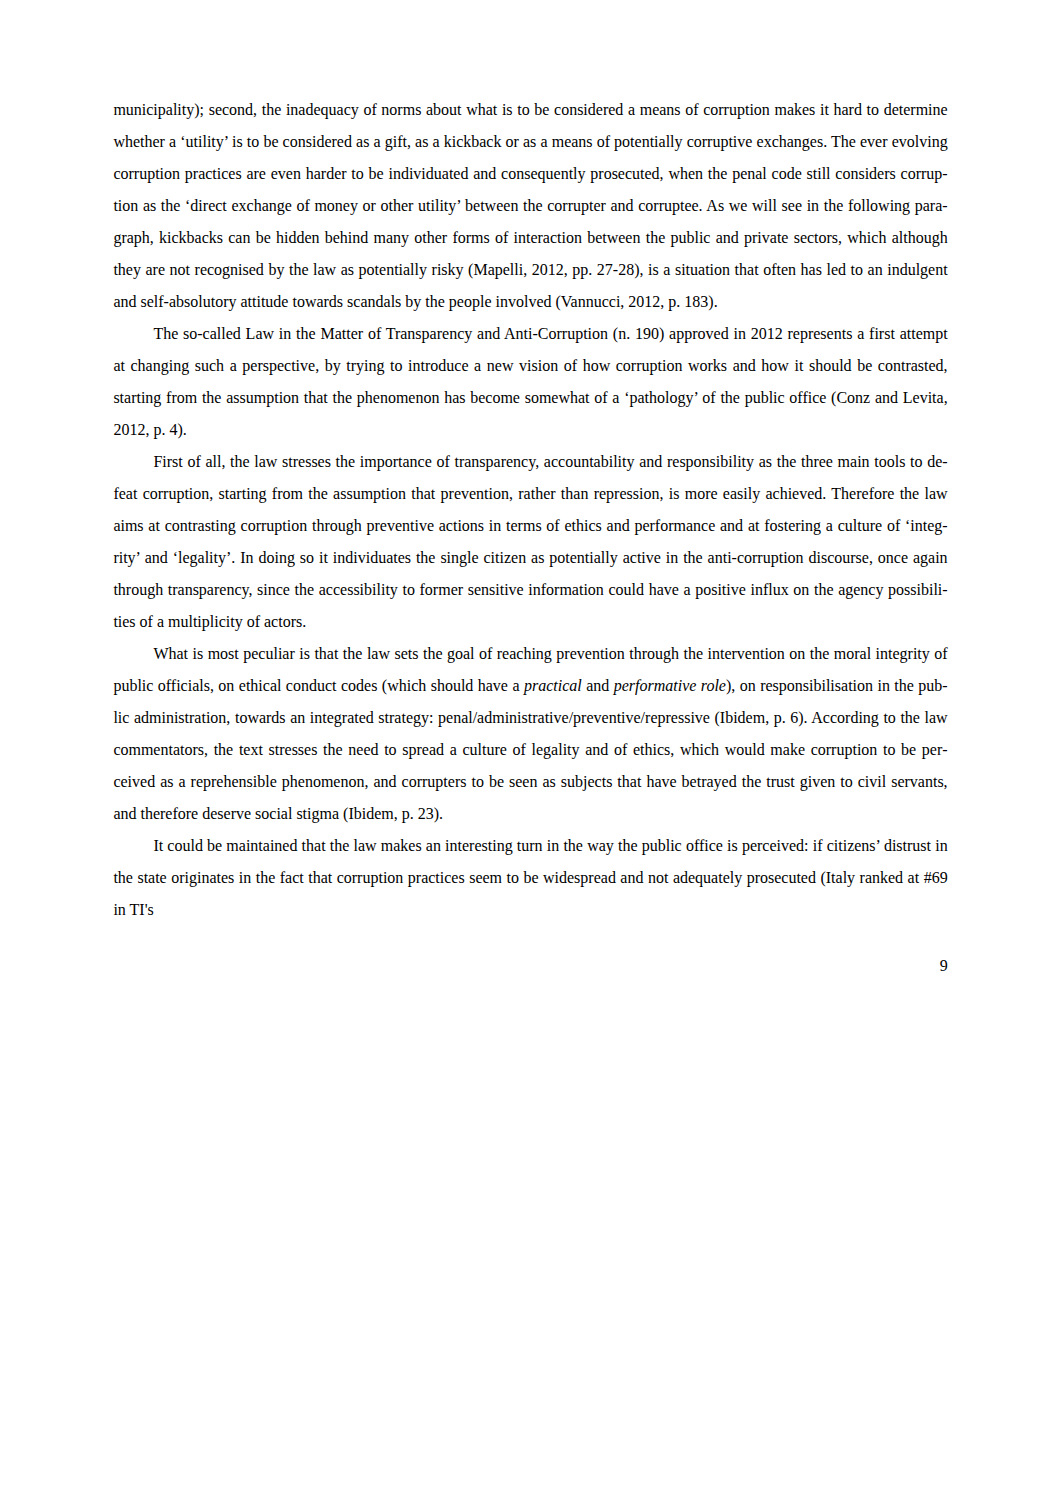municipality); second, the inadequacy of norms about what is to be considered a means of corruption makes it hard to determine whether a ‘utility’ is to be considered as a gift, as a kickback or as a means of potentially corruptive exchanges. The ever evolving corruption practices are even harder to be individuated and consequently prosecuted, when the penal code still considers corruption as the ‘direct exchange of money or other utility’ between the corrupter and corruptee. As we will see in the following paragraph, kickbacks can be hidden behind many other forms of interaction between the public and private sectors, which although they are not recognised by the law as potentially risky (Mapelli, 2012, pp. 27-28), is a situation that often has led to an indulgent and self-absolutory attitude towards scandals by the people involved (Vannucci, 2012, p. 183).
The so-called Law in the Matter of Transparency and Anti-Corruption (n. 190) approved in 2012 represents a first attempt at changing such a perspective, by trying to introduce a new vision of how corruption works and how it should be contrasted, starting from the assumption that the phenomenon has become somewhat of a ‘pathology’ of the public office (Conz and Levita, 2012, p. 4).
First of all, the law stresses the importance of transparency, accountability and responsibility as the three main tools to defeat corruption, starting from the assumption that prevention, rather than repression, is more easily achieved. Therefore the law aims at contrasting corruption through preventive actions in terms of ethics and performance and at fostering a culture of ‘integrity’ and ‘legality’. In doing so it individuates the single citizen as potentially active in the anti-corruption discourse, once again through transparency, since the accessibility to former sensitive information could have a positive influx on the agency possibilities of a multiplicity of actors.
What is most peculiar is that the law sets the goal of reaching prevention through the intervention on the moral integrity of public officials, on ethical conduct codes (which should have a practical and performative role), on responsibilisation in the public administration, towards an integrated strategy: penal/administrative/preventive/repressive (Ibidem, p. 6). According to the law commentators, the text stresses the need to spread a culture of legality and of ethics, which would make corruption to be perceived as a reprehensible phenomenon, and corrupters to be seen as subjects that have betrayed the trust given to civil servants, and therefore deserve social stigma (Ibidem, p. 23).
It could be maintained that the law makes an interesting turn in the way the public office is perceived: if citizens’ distrust in the state originates in the fact that corruption practices seem to be widespread and not adequately prosecuted (Italy ranked at #69 in TI's
9